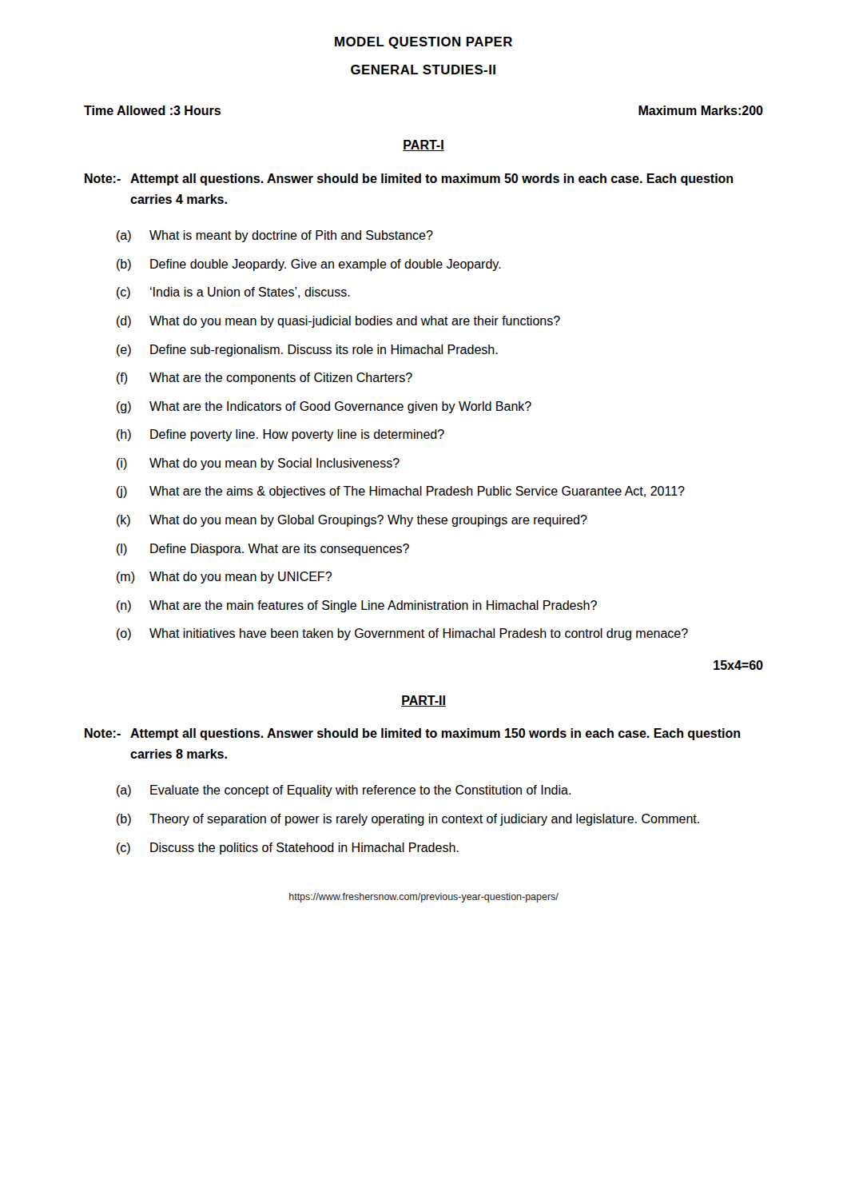MODEL QUESTION PAPER
GENERAL STUDIES-II
Time Allowed :3 Hours Maximum Marks:200
PART-I
Note:- Attempt all questions. Answer should be limited to maximum 50 words in each case. Each question carries 4 marks.
(a) What is meant by doctrine of Pith and Substance?
(b) Define double Jeopardy. Give an example of double Jeopardy.
(c)‘India is a Union of States’, discuss.
(d) What do you mean by quasi-judicial bodies and what are their functions?
(e) Define sub-regionalism. Discuss its role in Himachal Pradesh.
(f) What are the components of Citizen Charters?
(g) What are the Indicators of Good Governance given by World Bank?
(h) Define poverty line. How poverty line is determined?
(i) What do you mean by Social Inclusiveness?
(j) What are the aims & objectives of The Himachal Pradesh Public Service Guarantee Act, 2011?
(k) What do you mean by Global Groupings? Why these groupings are required?
(l) Define Diaspora. What are its consequences?
(m) What do you mean by UNICEF?
(n) What are the main features of Single Line Administration in Himachal Pradesh?
(o) What initiatives have been taken by Government of Himachal Pradesh to control drug menace?
15x4=60
PART-II
Note:- Attempt all questions. Answer should be limited to maximum 150 words in each case. Each question carries 8 marks.
(a) Evaluate the concept of Equality with reference to the Constitution of India.
(b) Theory of separation of power is rarely operating in context of judiciary and legislature. Comment.
(c) Discuss the politics of Statehood in Himachal Pradesh.
https://www.freshersnow.com/previous-year-question-papers/